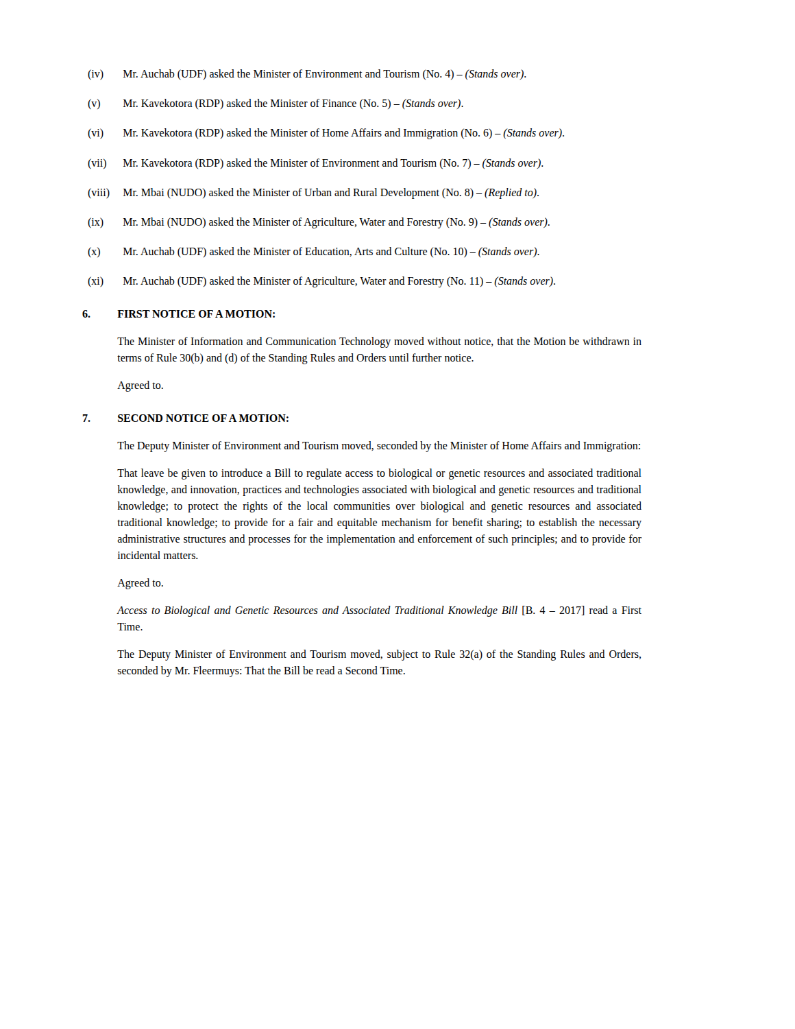(iv) Mr. Auchab (UDF) asked the Minister of Environment and Tourism (No. 4) – (Stands over).
(v) Mr. Kavekotora (RDP) asked the Minister of Finance (No. 5) – (Stands over).
(vi) Mr. Kavekotora (RDP) asked the Minister of Home Affairs and Immigration (No. 6) – (Stands over).
(vii) Mr. Kavekotora (RDP) asked the Minister of Environment and Tourism (No. 7) – (Stands over).
(viii) Mr. Mbai (NUDO) asked the Minister of Urban and Rural Development (No. 8) – (Replied to).
(ix) Mr. Mbai (NUDO) asked the Minister of Agriculture, Water and Forestry (No. 9) – (Stands over).
(x) Mr. Auchab (UDF) asked the Minister of Education, Arts and Culture (No. 10) – (Stands over).
(xi) Mr. Auchab (UDF) asked the Minister of Agriculture, Water and Forestry (No. 11) – (Stands over).
6. First Notice of a Motion:
The Minister of Information and Communication Technology moved without notice, that the Motion be withdrawn in terms of Rule 30(b) and (d) of the Standing Rules and Orders until further notice.
Agreed to.
7. Second Notice of a Motion:
The Deputy Minister of Environment and Tourism moved, seconded by the Minister of Home Affairs and Immigration:
That leave be given to introduce a Bill to regulate access to biological or genetic resources and associated traditional knowledge, and innovation, practices and technologies associated with biological and genetic resources and traditional knowledge; to protect the rights of the local communities over biological and genetic resources and associated traditional knowledge; to provide for a fair and equitable mechanism for benefit sharing; to establish the necessary administrative structures and processes for the implementation and enforcement of such principles; and to provide for incidental matters.
Agreed to.
Access to Biological and Genetic Resources and Associated Traditional Knowledge Bill [B. 4 – 2017] read a First Time.
The Deputy Minister of Environment and Tourism moved, subject to Rule 32(a) of the Standing Rules and Orders, seconded by Mr. Fleermuys: That the Bill be read a Second Time.